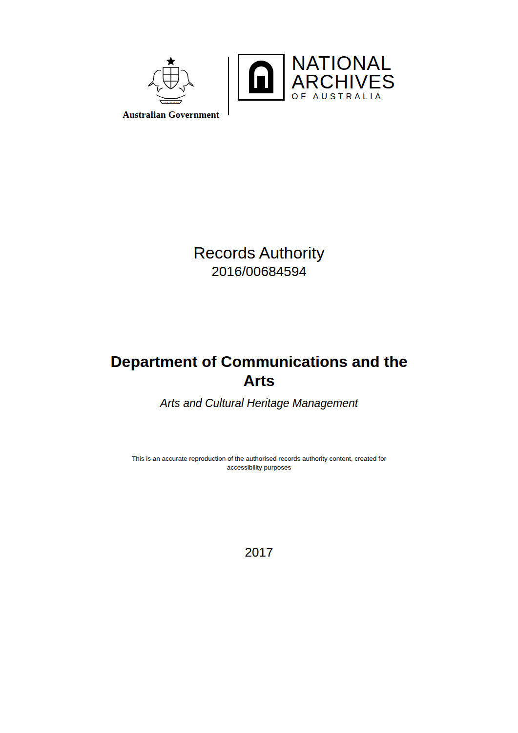AUSTRALIA
Australian Government
NATIONAL
ARCHIVES
OF AUSTRALIA
Records Authority
2016/00684594
Department of Communications and the Arts
Arts and Cultural Heritage Management
This is an accurate reproduction of the authorised records authority content, created for accessibility purposes
2017